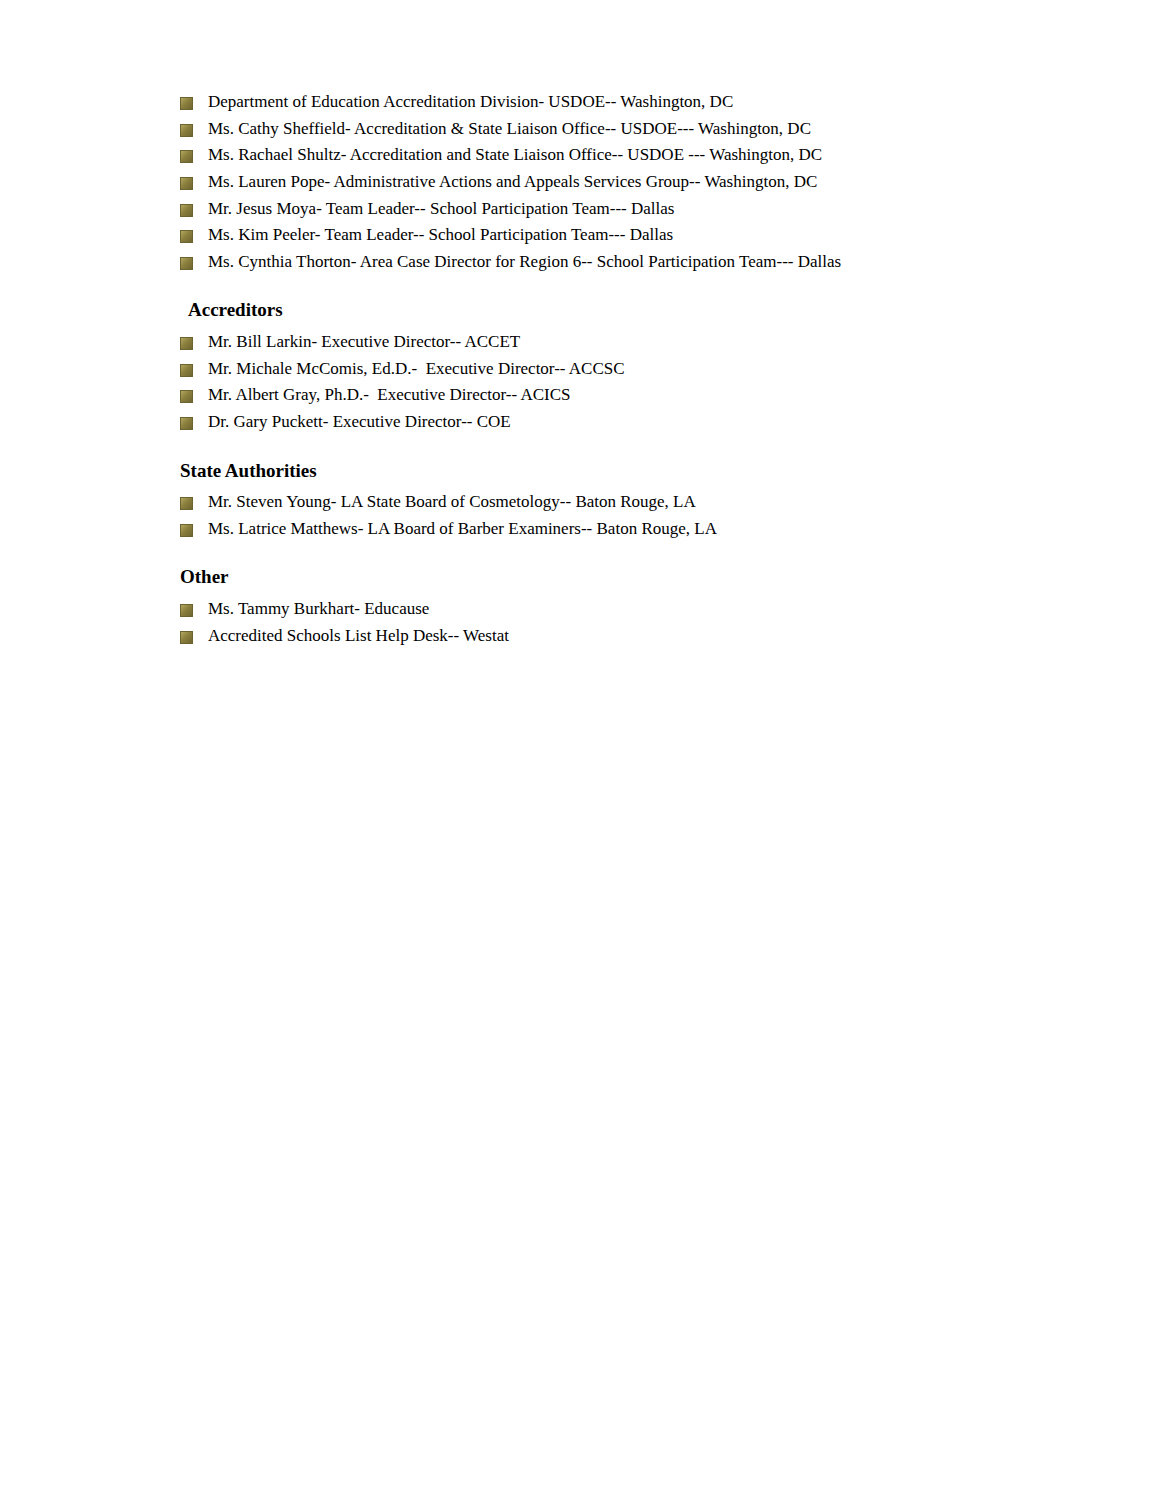Department of Education Accreditation Division- USDOE-- Washington, DC
Ms. Cathy Sheffield- Accreditation & State Liaison Office-- USDOE--- Washington, DC
Ms. Rachael Shultz- Accreditation and State Liaison Office-- USDOE --- Washington, DC
Ms. Lauren Pope- Administrative Actions and Appeals Services Group-- Washington, DC
Mr. Jesus Moya- Team Leader-- School Participation Team--- Dallas
Ms. Kim Peeler- Team Leader-- School Participation Team--- Dallas
Ms. Cynthia Thorton- Area Case Director for Region 6-- School Participation Team--- Dallas
Accreditors
Mr. Bill Larkin- Executive Director-- ACCET
Mr. Michale McComis, Ed.D.- Executive Director-- ACCSC
Mr. Albert Gray, Ph.D.- Executive Director-- ACICS
Dr. Gary Puckett- Executive Director-- COE
State Authorities
Mr. Steven Young- LA State Board of Cosmetology-- Baton Rouge, LA
Ms. Latrice Matthews- LA Board of Barber Examiners-- Baton Rouge, LA
Other
Ms. Tammy Burkhart- Educause
Accredited Schools List Help Desk-- Westat